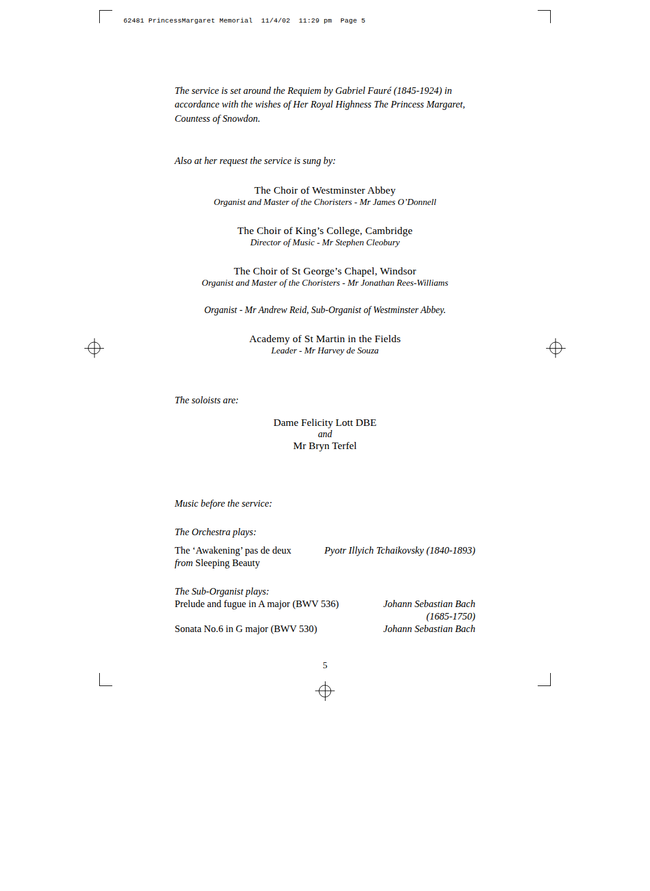62481 PrincessMargaret Memorial 11/4/02 11:29 pm Page 5
The service is set around the Requiem by Gabriel Fauré (1845-1924) in accordance with the wishes of Her Royal Highness The Princess Margaret, Countess of Snowdon.
Also at her request the service is sung by:
The Choir of Westminster Abbey
Organist and Master of the Choristers - Mr James O’Donnell
The Choir of King’s College, Cambridge
Director of Music - Mr Stephen Cleobury
The Choir of St George’s Chapel, Windsor
Organist and Master of the Choristers - Mr Jonathan Rees-Williams
Organist - Mr Andrew Reid, Sub-Organist of Westminster Abbey.
Academy of St Martin in the Fields
Leader - Mr Harvey de Souza
The soloists are:
Dame Felicity Lott DBE
and
Mr Bryn Terfel
Music before the service:
The Orchestra plays:
The ‘Awakening’ pas de deux Pyotr Illyich Tchaikovsky (1840-1893)
from Sleeping Beauty
The Sub-Organist plays:
Prelude and fugue in A major (BWV 536) Johann Sebastian Bach
(1685-1750)
Sonata No.6 in G major (BWV 530) Johann Sebastian Bach
5